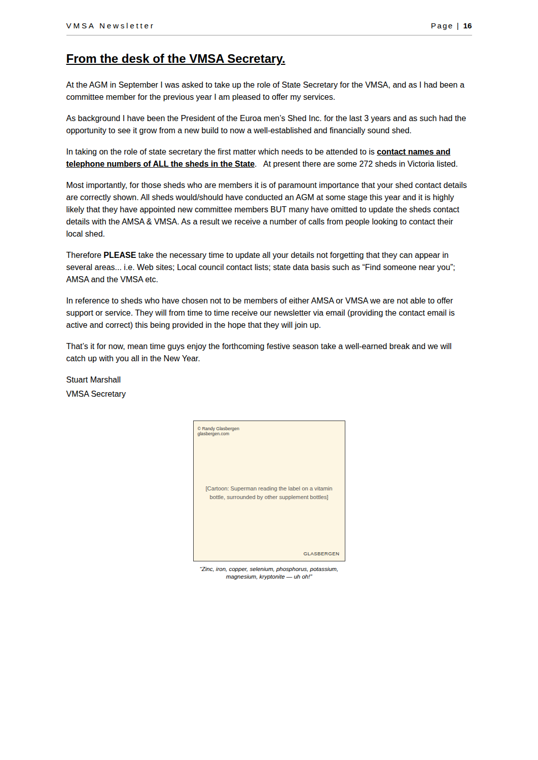VMSA Newsletter Page | 16
From the desk of the VMSA Secretary.
At the AGM in September I was asked to take up the role of State Secretary for the VMSA, and as I had been a committee member for the previous year I am pleased to offer my services.
As background I have been the President of the Euroa men’s Shed Inc. for the last 3 years and as such had the opportunity to see it grow from a new build to now a well-established and financially sound shed.
In taking on the role of state secretary the first matter which needs to be attended to is contact names and telephone numbers of ALL the sheds in the State. At present there are some 272 sheds in Victoria listed.
Most importantly, for those sheds who are members it is of paramount importance that your shed contact details are correctly shown. All sheds would/should have conducted an AGM at some stage this year and it is highly likely that they have appointed new committee members BUT many have omitted to update the sheds contact details with the AMSA & VMSA. As a result we receive a number of calls from people looking to contact their local shed.
Therefore PLEASE take the necessary time to update all your details not forgetting that they can appear in several areas... i.e. Web sites; Local council contact lists; state data basis such as “Find someone near you”; AMSA and the VMSA etc.
In reference to sheds who have chosen not to be members of either AMSA or VMSA we are not able to offer support or service. They will from time to time receive our newsletter via email (providing the contact email is active and correct) this being provided in the hope that they will join up.
That’s it for now, mean time guys enjoy the forthcoming festive season take a well-earned break and we will catch up with you all in the New Year.
Stuart Marshall
VMSA Secretary
© Randy Glasbergen
glasbergen.com
[Cartoon: Superman reading the label on a vitamin bottle, surrounded by other supplement bottles]
GLASBERGEN
“Zinc, iron, copper, selenium, phosphorus, potassium, magnesium, kryptonite — uh oh!”